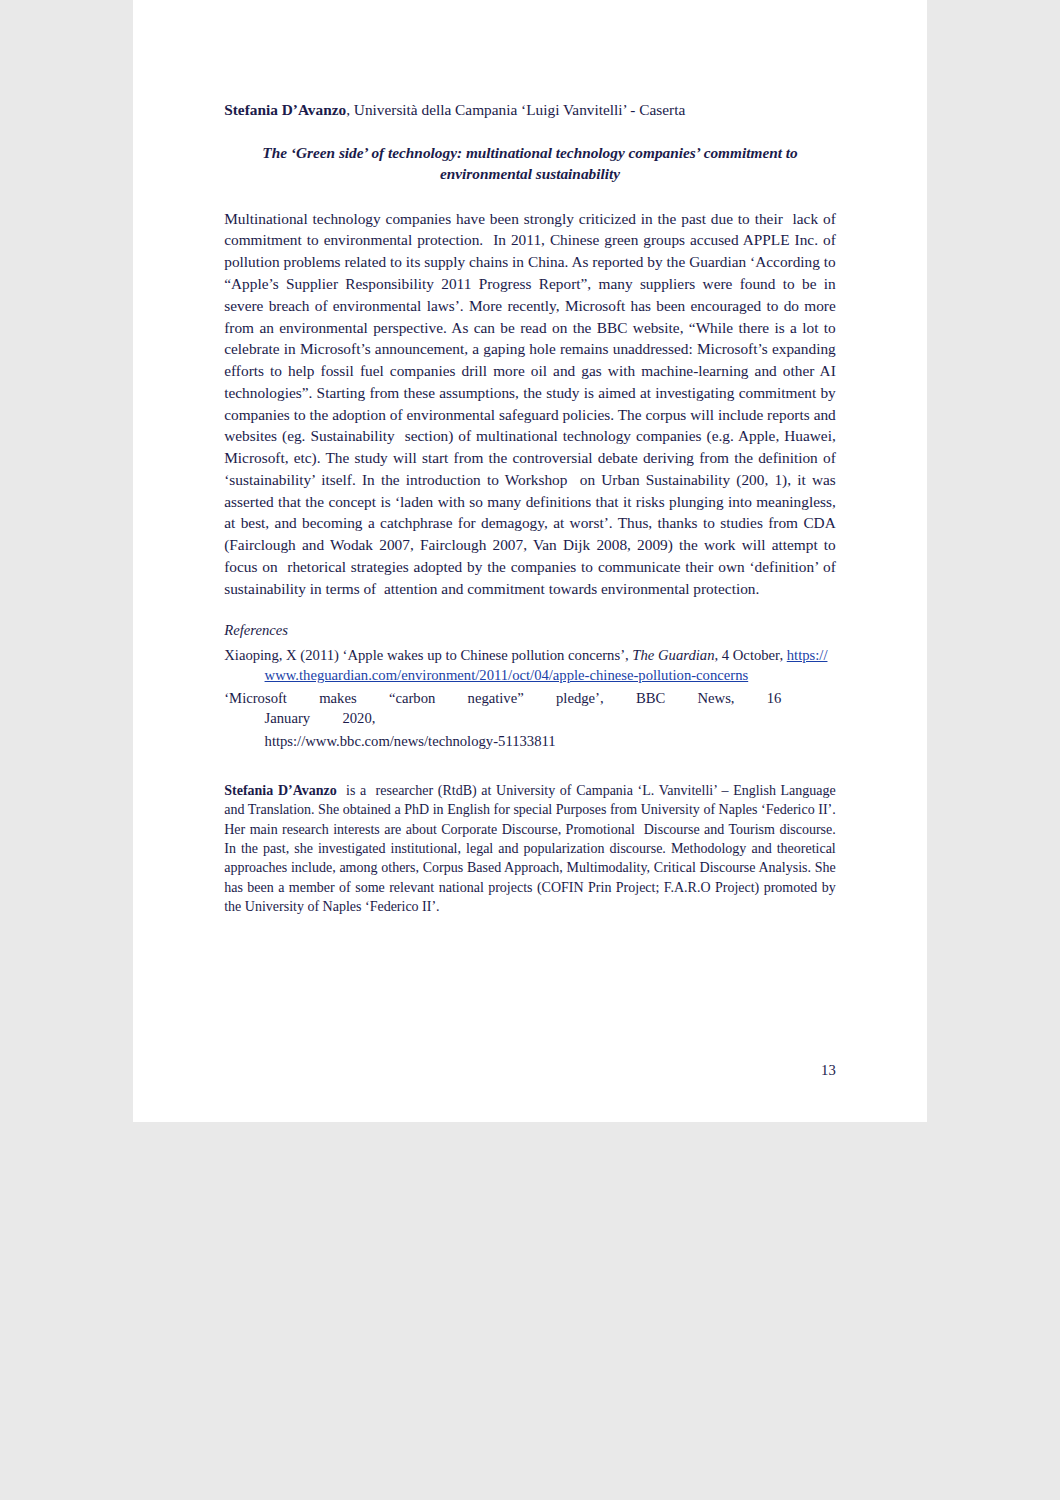Stefania D’Avanzo, Università della Campania ‘Luigi Vanvitelli’ - Caserta
The ‘Green side’ of technology: multinational technology companies’ commitment to
environmental sustainability
Multinational technology companies have been strongly criticized in the past due to their lack of commitment to environmental protection. In 2011, Chinese green groups accused APPLE Inc. of pollution problems related to its supply chains in China. As reported by the Guardian ‘According to “Apple’s Supplier Responsibility 2011 Progress Report”, many suppliers were found to be in severe breach of environmental laws’. More recently, Microsoft has been encouraged to do more from an environmental perspective. As can be read on the BBC website, “While there is a lot to celebrate in Microsoft’s announcement, a gaping hole remains unaddressed: Microsoft’s expanding efforts to help fossil fuel companies drill more oil and gas with machine-learning and other AI technologies”. Starting from these assumptions, the study is aimed at investigating commitment by companies to the adoption of environmental safeguard policies. The corpus will include reports and websites (eg. Sustainability section) of multinational technology companies (e.g. Apple, Huawei, Microsoft, etc). The study will start from the controversial debate deriving from the definition of ‘sustainability’ itself. In the introduction to Workshop on Urban Sustainability (200, 1), it was asserted that the concept is ‘laden with so many definitions that it risks plunging into meaningless, at best, and becoming a catchphrase for demagogy, at worst’. Thus, thanks to studies from CDA (Fairclough and Wodak 2007, Fairclough 2007, Van Dijk 2008, 2009) the work will attempt to focus on rhetorical strategies adopted by the companies to communicate their own ‘definition’ of sustainability in terms of attention and commitment towards environmental protection.
References
Xiaoping, X (2011) ‘Apple wakes up to Chinese pollution concerns’, The Guardian, 4 October, https://www.theguardian.com/environment/2011/oct/04/apple-chinese-pollution-concerns
‘Microsoft makes “carbon negative” pledge’, BBC News, 16 January 2020,
https://www.bbc.com/news/technology-51133811
Stefania D’Avanzo is a researcher (RtdB) at University of Campania ‘L. Vanvitelli’ – English Language and Translation. She obtained a PhD in English for special Purposes from University of Naples ‘Federico II’. Her main research interests are about Corporate Discourse, Promotional Discourse and Tourism discourse. In the past, she investigated institutional, legal and popularization discourse. Methodology and theoretical approaches include, among others, Corpus Based Approach, Multimodality, Critical Discourse Analysis. She has been a member of some relevant national projects (COFIN Prin Project; F.A.R.O Project) promoted by the University of Naples ‘Federico II’.
13